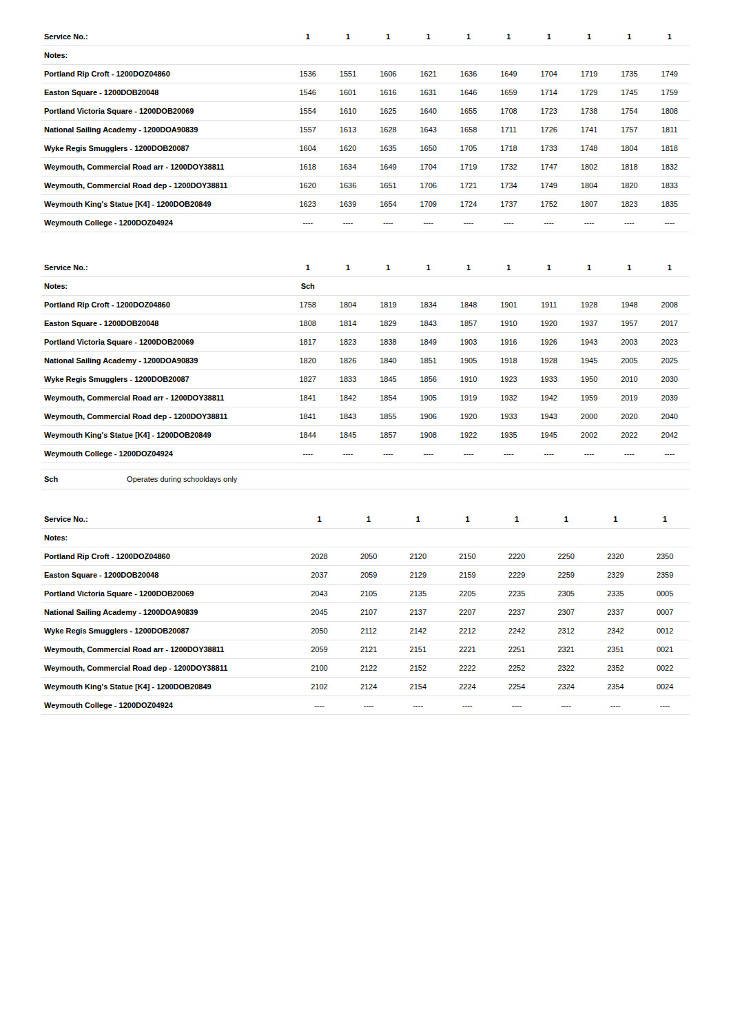| Service No.: | 1 | 1 | 1 | 1 | 1 | 1 | 1 | 1 | 1 | 1 |
| --- | --- | --- | --- | --- | --- | --- | --- | --- | --- | --- |
| Notes: | | | | | | | | | | |
| Portland Rip Croft - 1200DOZ04860 | 1536 | 1551 | 1606 | 1621 | 1636 | 1649 | 1704 | 1719 | 1735 | 1749 |
| Easton Square - 1200DOB20048 | 1546 | 1601 | 1616 | 1631 | 1646 | 1659 | 1714 | 1729 | 1745 | 1759 |
| Portland Victoria Square - 1200DOB20069 | 1554 | 1610 | 1625 | 1640 | 1655 | 1708 | 1723 | 1738 | 1754 | 1808 |
| National Sailing Academy - 1200DOA90839 | 1557 | 1613 | 1628 | 1643 | 1658 | 1711 | 1726 | 1741 | 1757 | 1811 |
| Wyke Regis Smugglers - 1200DOB20087 | 1604 | 1620 | 1635 | 1650 | 1705 | 1718 | 1733 | 1748 | 1804 | 1818 |
| Weymouth, Commercial Road arr - 1200DOY38811 | 1618 | 1634 | 1649 | 1704 | 1719 | 1732 | 1747 | 1802 | 1818 | 1832 |
| Weymouth, Commercial Road dep - 1200DOY38811 | 1620 | 1636 | 1651 | 1706 | 1721 | 1734 | 1749 | 1804 | 1820 | 1833 |
| Weymouth King's Statue [K4] - 1200DOB20849 | 1623 | 1639 | 1654 | 1709 | 1724 | 1737 | 1752 | 1807 | 1823 | 1835 |
| Weymouth College - 1200DOZ04924 | ---- | ---- | ---- | ---- | ---- | ---- | ---- | ---- | ---- | ---- |
| Service No.: | 1 | 1 | 1 | 1 | 1 | 1 | 1 | 1 | 1 | 1 |
| --- | --- | --- | --- | --- | --- | --- | --- | --- | --- | --- |
| Notes: | Sch | | | | | | | | | |
| Portland Rip Croft - 1200DOZ04860 | 1758 | 1804 | 1819 | 1834 | 1848 | 1901 | 1911 | 1928 | 1948 | 2008 |
| Easton Square - 1200DOB20048 | 1808 | 1814 | 1829 | 1843 | 1857 | 1910 | 1920 | 1937 | 1957 | 2017 |
| Portland Victoria Square - 1200DOB20069 | 1817 | 1823 | 1838 | 1849 | 1903 | 1916 | 1926 | 1943 | 2003 | 2023 |
| National Sailing Academy - 1200DOA90839 | 1820 | 1826 | 1840 | 1851 | 1905 | 1918 | 1928 | 1945 | 2005 | 2025 |
| Wyke Regis Smugglers - 1200DOB20087 | 1827 | 1833 | 1845 | 1856 | 1910 | 1923 | 1933 | 1950 | 2010 | 2030 |
| Weymouth, Commercial Road arr - 1200DOY38811 | 1841 | 1842 | 1854 | 1905 | 1919 | 1932 | 1942 | 1959 | 2019 | 2039 |
| Weymouth, Commercial Road dep - 1200DOY38811 | 1841 | 1843 | 1855 | 1906 | 1920 | 1933 | 1943 | 2000 | 2020 | 2040 |
| Weymouth King's Statue [K4] - 1200DOB20849 | 1844 | 1845 | 1857 | 1908 | 1922 | 1935 | 1945 | 2002 | 2022 | 2042 |
| Weymouth College - 1200DOZ04924 | ---- | ---- | ---- | ---- | ---- | ---- | ---- | ---- | ---- | ---- |
| Sch | Operates during schooldays only |
| Service No.: | | 1 | 1 | 1 | 1 | 1 | 1 | 1 | 1 |
| --- | --- | --- | --- | --- | --- | --- | --- | --- | --- |
| Notes: | | | | | | | | | |
| Portland Rip Croft - 1200DOZ04860 | | 2028 | 2050 | 2120 | 2150 | 2220 | 2250 | 2320 | 2350 |
| Easton Square - 1200DOB20048 | | 2037 | 2059 | 2129 | 2159 | 2229 | 2259 | 2329 | 2359 |
| Portland Victoria Square - 1200DOB20069 | | 2043 | 2105 | 2135 | 2205 | 2235 | 2305 | 2335 | 0005 |
| National Sailing Academy - 1200DOA90839 | | 2045 | 2107 | 2137 | 2207 | 2237 | 2307 | 2337 | 0007 |
| Wyke Regis Smugglers - 1200DOB20087 | | 2050 | 2112 | 2142 | 2212 | 2242 | 2312 | 2342 | 0012 |
| Weymouth, Commercial Road arr - 1200DOY38811 | | 2059 | 2121 | 2151 | 2221 | 2251 | 2321 | 2351 | 0021 |
| Weymouth, Commercial Road dep - 1200DOY38811 | | 2100 | 2122 | 2152 | 2222 | 2252 | 2322 | 2352 | 0022 |
| Weymouth King's Statue [K4] - 1200DOB20849 | | 2102 | 2124 | 2154 | 2224 | 2254 | 2324 | 2354 | 0024 |
| Weymouth College - 1200DOZ04924 | | ---- | ---- | ---- | ---- | ---- | ---- | ---- | ---- |